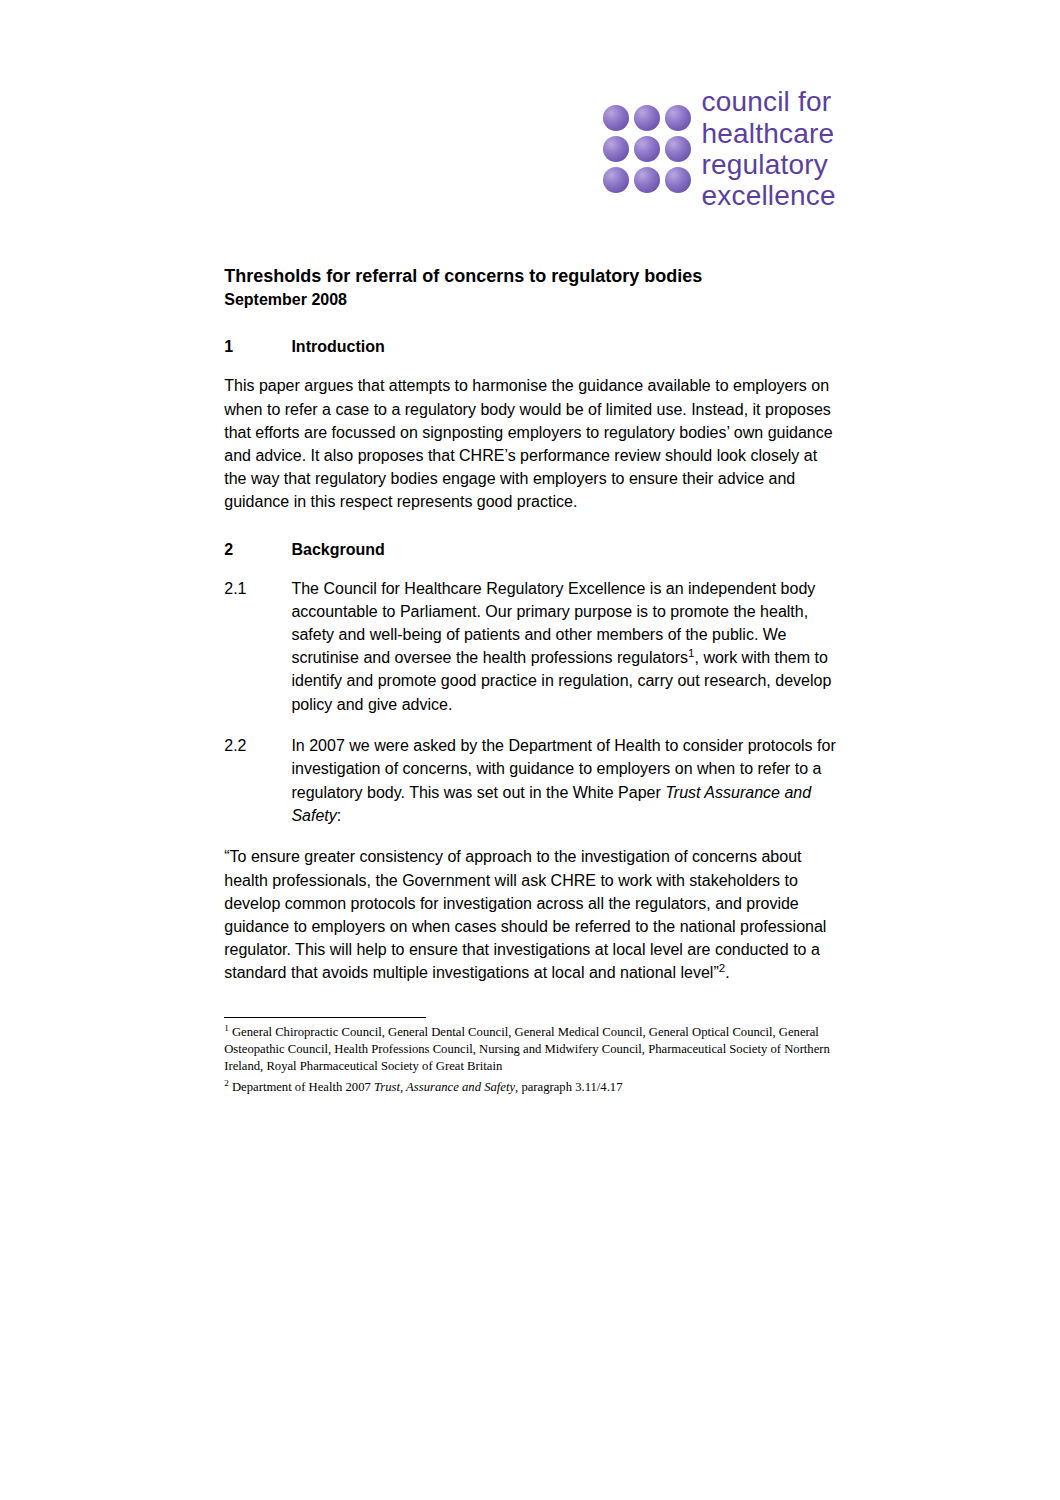council for
healthcare
regulatory
excellence
Thresholds for referral of concerns to regulatory bodies
September 2008
1 Introduction
This paper argues that attempts to harmonise the guidance available to employers on when to refer a case to a regulatory body would be of limited use. Instead, it proposes that efforts are focussed on signposting employers to regulatory bodies’ own guidance and advice. It also proposes that CHRE’s performance review should look closely at the way that regulatory bodies engage with employers to ensure their advice and guidance in this respect represents good practice.
2 Background
2.1
The Council for Healthcare Regulatory Excellence is an independent body accountable to Parliament. Our primary purpose is to promote the health, safety and well-being of patients and other members of the public. We scrutinise and oversee the health professions regulators1, work with them to identify and promote good practice in regulation, carry out research, develop policy and give advice.
2.2
In 2007 we were asked by the Department of Health to consider protocols for investigation of concerns, with guidance to employers on when to refer to a regulatory body. This was set out in the White Paper Trust Assurance and Safety:
“To ensure greater consistency of approach to the investigation of concerns about health professionals, the Government will ask CHRE to work with stakeholders to develop common protocols for investigation across all the regulators, and provide guidance to employers on when cases should be referred to the national professional regulator. This will help to ensure that investigations at local level are conducted to a standard that avoids multiple investigations at local and national level”2.
1 General Chiropractic Council, General Dental Council, General Medical Council, General Optical Council, General Osteopathic Council, Health Professions Council, Nursing and Midwifery Council, Pharmaceutical Society of Northern Ireland, Royal Pharmaceutical Society of Great Britain
2 Department of Health 2007 Trust, Assurance and Safety, paragraph 3.11/4.17